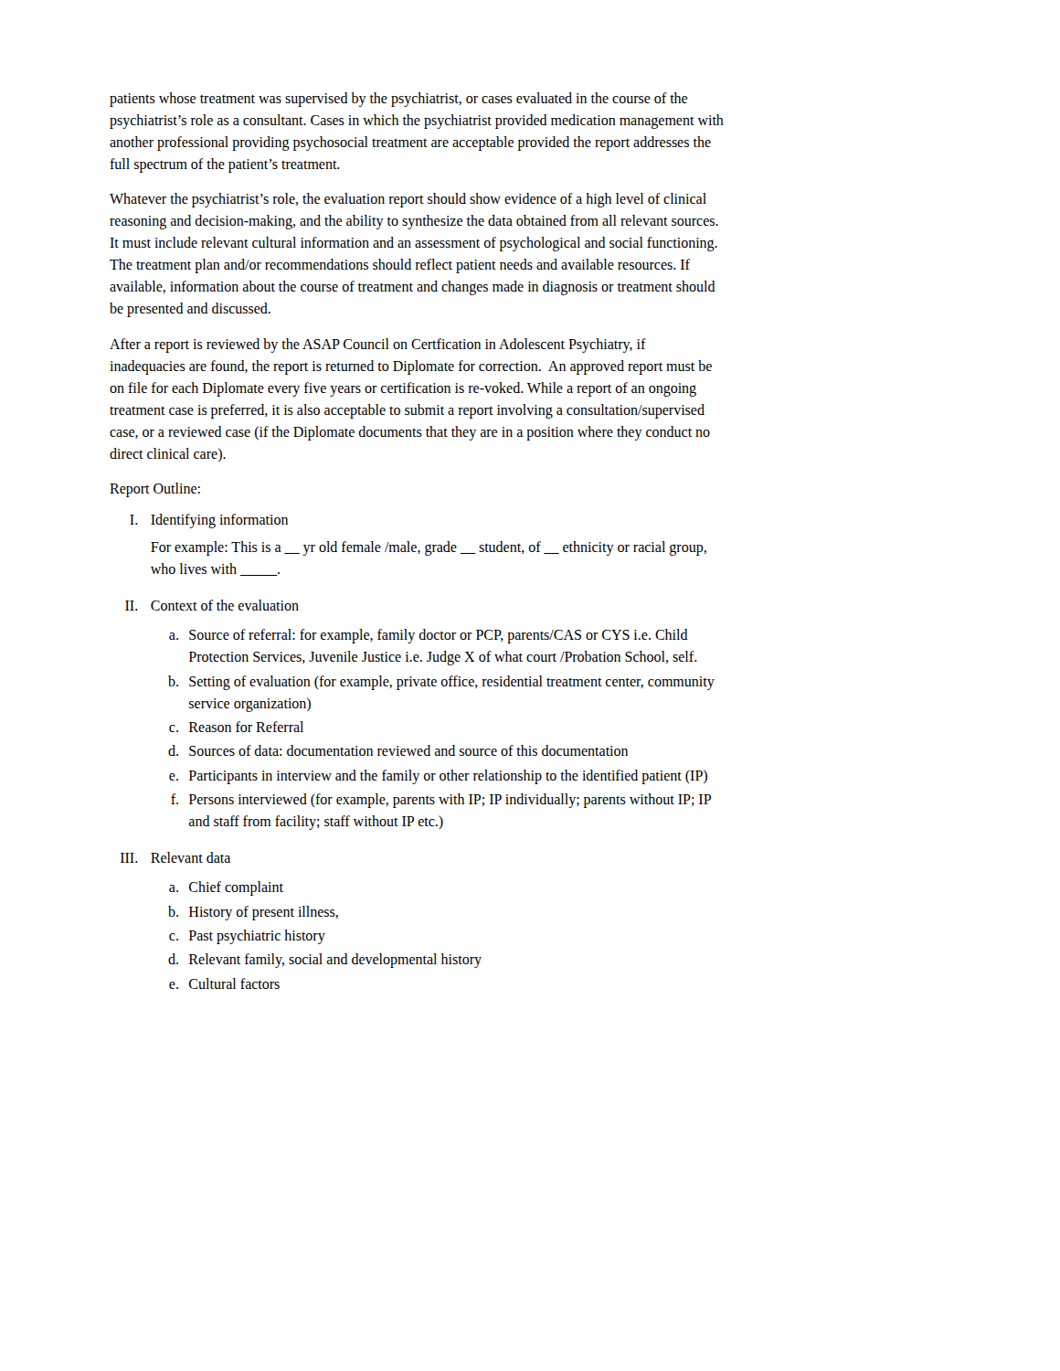patients whose treatment was supervised by the psychiatrist, or cases evaluated in the course of the psychiatrist’s role as a consultant. Cases in which the psychiatrist provided medication management with another professional providing psychosocial treatment are acceptable provided the report addresses the full spectrum of the patient’s treatment.
Whatever the psychiatrist’s role, the evaluation report should show evidence of a high level of clinical reasoning and decision-making, and the ability to synthesize the data obtained from all relevant sources. It must include relevant cultural information and an assessment of psychological and social functioning. The treatment plan and/or recommendations should reflect patient needs and available resources. If available, information about the course of treatment and changes made in diagnosis or treatment should be presented and discussed.
After a report is reviewed by the ASAP Council on Certfication in Adolescent Psychiatry, if inadequacies are found, the report is returned to Diplomate for correction. An approved report must be on file for each Diplomate every five years or certification is re-voked. While a report of an ongoing treatment case is preferred, it is also acceptable to submit a report involving a consultation/supervised case, or a reviewed case (if the Diplomate documents that they are in a position where they conduct no direct clinical care).
Report Outline:
Identifying information
For example: This is a __ yr old female /male, grade __ student, of __ ethnicity or racial group, who lives with _____.
Context of the evaluation
Source of referral: for example, family doctor or PCP, parents/CAS or CYS i.e. Child Protection Services, Juvenile Justice i.e. Judge X of what court /Probation School, self.
Setting of evaluation (for example, private office, residential treatment center, community service organization)
Reason for Referral
Sources of data: documentation reviewed and source of this documentation
Participants in interview and the family or other relationship to the identified patient (IP)
Persons interviewed (for example, parents with IP; IP individually; parents without IP; IP and staff from facility; staff without IP etc.)
Relevant data
Chief complaint
History of present illness,
Past psychiatric history
Relevant family, social and developmental history
Cultural factors